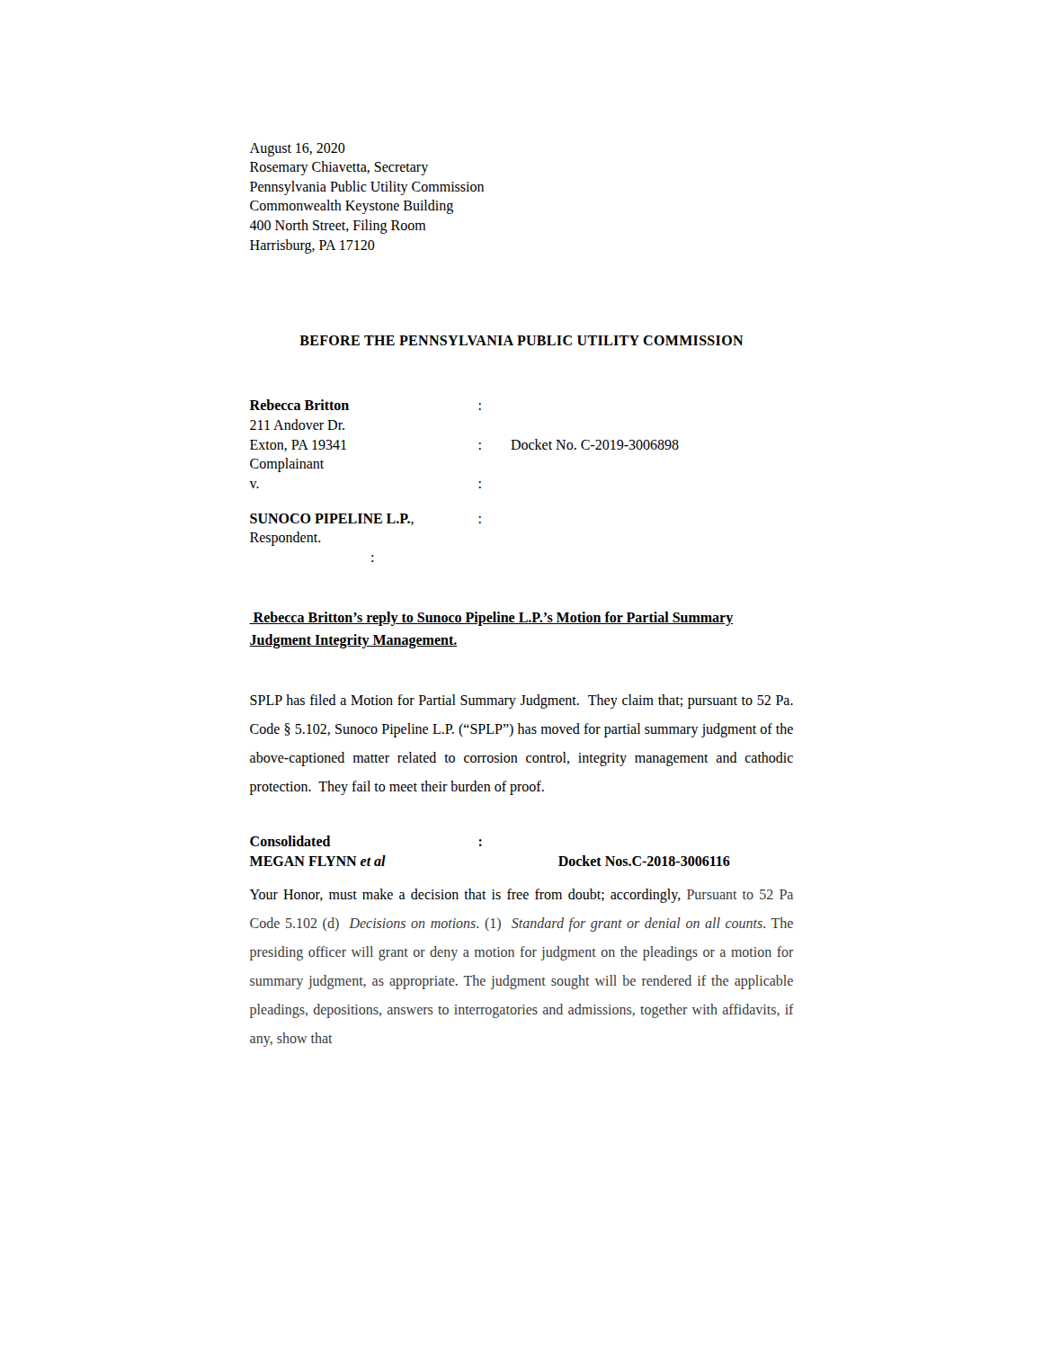August 16, 2020
Rosemary Chiavetta, Secretary
Pennsylvania Public Utility Commission
Commonwealth Keystone Building
400 North Street, Filing Room
Harrisburg, PA 17120
BEFORE THE PENNSYLVANIA PUBLIC UTILITY COMMISSION
| Rebecca Britton | : | |
| 211 Andover Dr. | | |
| Exton, PA 19341 | : | Docket No. C-2019-3006898 |
| Complainant | | |
| v. | : | |
| SUNOCO PIPELINE L.P. , | : | |
| Respondent. | | |
| : | | |
Rebecca Britton’s reply to Sunoco Pipeline L.P.’s Motion for Partial Summary Judgment Integrity Management.
SPLP has filed a Motion for Partial Summary Judgment. They claim that; pursuant to 52 Pa. Code § 5.102, Sunoco Pipeline L.P. (“SPLP”) has moved for partial summary judgment of the above-captioned matter related to corrosion control, integrity management and cathodic protection. They fail to meet their burden of proof.
| Consolidated | : | |
| MEGAN FLYNN et al | | Docket Nos.C-2018-3006116 |
Your Honor, must make a decision that is free from doubt; accordingly, Pursuant to 52 Pa Code 5.102 (d) Decisions on motions. (1) Standard for grant or denial on all counts. The presiding officer will grant or deny a motion for judgment on the pleadings or a motion for summary judgment, as appropriate. The judgment sought will be rendered if the applicable pleadings, depositions, answers to interrogatories and admissions, together with affidavits, if any, show that